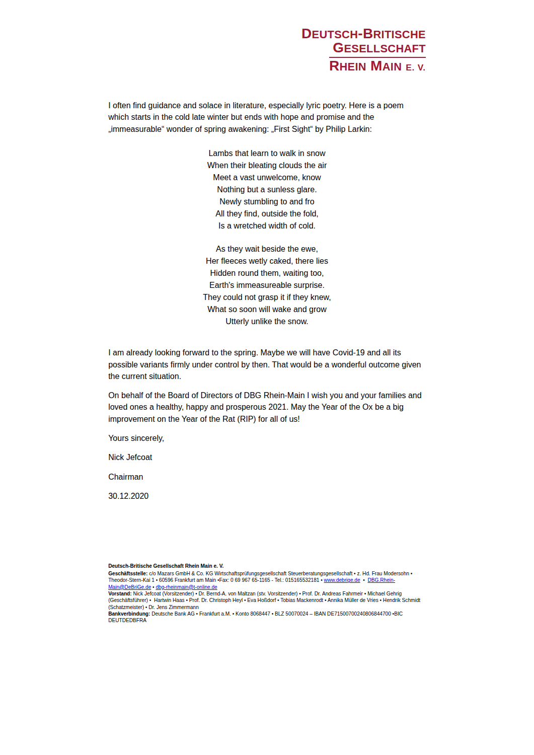DEUTSCH-BRITISCHE
GESELLSCHAFT
RHEIN MAIN E. V.
I often find guidance and solace in literature, especially lyric poetry. Here is a poem which starts in the cold late winter but ends with hope and promise and the „immeasurable“ wonder of spring awakening: „First Sight“ by Philip Larkin:
Lambs that learn to walk in snow
When their bleating clouds the air
Meet a vast unwelcome, know
Nothing but a sunless glare.
Newly stumbling to and fro
All they find, outside the fold,
Is a wretched width of cold.
As they wait beside the ewe,
Her fleeces wetly caked, there lies
Hidden round them, waiting too,
Earth's immeasureable surprise.
They could not grasp it if they knew,
What so soon will wake and grow
Utterly unlike the snow.
I am already looking forward to the spring. Maybe we will have Covid-19 and all its possible variants firmly under control by then. That would be a wonderful outcome given the current situation.
On behalf of the Board of Directors of DBG Rhein-Main I wish you and your families and loved ones a healthy, happy and prosperous 2021. May the Year of the Ox be a big improvement on the Year of the Rat (RIP) for all of us!
Yours sincerely,
Nick Jefcoat
Chairman
30.12.2020
Deutsch-Britische Gesellschaft Rhein Main e. V.
Geschäftsstelle: c/o Mazars GmbH & Co. KG Wirtschaftsprüfungsgesellschaft Steuerberatungsgesellschaft • z. Hd. Frau Modersohn • Theodor-Stern-Kai 1 • 60596 Frankfurt am Main •Fax: 0 69 967 65-1165 - Tel.: 015165532181 • www.debrige.de • DBG.Rhein-Main@DeBriGe.de • dbg-rheinmain@t-online.de
Vorstand: Nick Jefcoat (Vorsitzender) • Dr. Bernd-A. von Maltzan (stv. Vorsitzender) • Prof. Dr. Andreas Fahrmeir • Michael Gehrig (Geschäftsführer) • Hartwin Haas • Prof. Dr. Christoph Heyl • Eva Hoßdorf • Tobias Mackenrodt • Annika Müller de Vries • Hendrik Schmidt (Schatzmeister) • Dr. Jens Zimmermann
Bankverbindung: Deutsche Bank AG • Frankfurt a.M. • Konto 8068447 • BLZ 50070024 – IBAN DE71500700240806844700 •BIC DEUTDEDBFRA